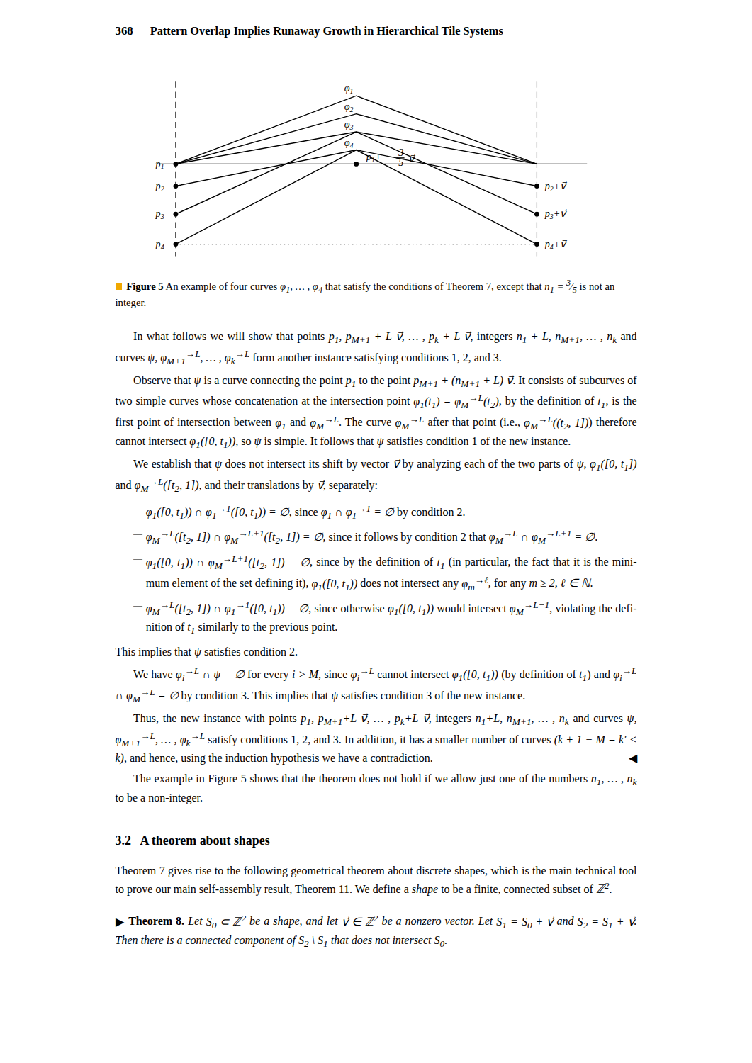368 Pattern Overlap Implies Runaway Growth in Hierarchical Tile Systems
φ1 φ2 φ3 φ4 p1 p2 p3 p4 p2+v⃗ p3+v⃗ p4+v⃗ p1+ 3 5 v⃗
Figure 5 An example of four curves φ1, … , φ4 that satisfy the conditions of Theorem 7, except that n1 = 3⁄5 is not an integer.
In what follows we will show that points p1, pM+1 + L v⃗, … , pk + L v⃗, integers n1 + L, nM+1, … , nk and curves ψ, φM+1→L, … , φk→L form another instance satisfying conditions 1, 2, and 3.
Observe that ψ is a curve connecting the point p1 to the point pM+1 + (nM+1 + L) v⃗. It consists of subcurves of two simple curves whose concatenation at the intersection point φ1(t1) = φM→L(t2), by the definition of t1, is the first point of intersection between φ1 and φM→L. The curve φM→L after that point (i.e., φM→L((t2, 1])) therefore cannot intersect φ1([0, t1)), so ψ is simple. It follows that ψ satisfies condition 1 of the new instance.
We establish that ψ does not intersect its shift by vector v⃗ by analyzing each of the two parts of ψ, φ1([0, t1]) and φM→L([t2, 1]), and their translations by v⃗, separately:
φ1([0, t1)) ∩ φ1→1([0, t1)) = ∅, since φ1 ∩ φ1→1 = ∅ by condition 2.
φM→L([t2, 1]) ∩ φM→L+1([t2, 1]) = ∅, since it follows by condition 2 that φM→L ∩ φM→L+1 = ∅.
φ1([0, t1)) ∩ φM→L+1([t2, 1]) = ∅, since by the definition of t1 (in particular, the fact that it is the minimum element of the set defining it), φ1([0, t1)) does not intersect any φm→ℓ, for any m ≥ 2, ℓ ∈ ℕ.
φM→L([t2, 1]) ∩ φ1→1([0, t1)) = ∅, since otherwise φ1([0, t1)) would intersect φM→L−1, violating the definition of t1 similarly to the previous point.
This implies that ψ satisfies condition 2.
We have φi→L ∩ ψ = ∅ for every i > M, since φi→L cannot intersect φ1([0, t1)) (by definition of t1) and φi→L ∩ φM→L = ∅ by condition 3. This implies that ψ satisfies condition 3 of the new instance.
Thus, the new instance with points p1, pM+1+L v⃗, … , pk+L v⃗, integers n1+L, nM+1, … , nk and curves ψ, φM+1→L, … , φk→L satisfy conditions 1, 2, and 3. In addition, it has a smaller number of curves (k + 1 − M = k′ < k), and hence, using the induction hypothesis we have a contradiction. ◀
The example in Figure 5 shows that the theorem does not hold if we allow just one of the numbers n1, … , nk to be a non-integer.
3.2 A theorem about shapes
Theorem 7 gives rise to the following geometrical theorem about discrete shapes, which is the main technical tool to prove our main self-assembly result, Theorem 11. We define a shape to be a finite, connected subset of ℤ2.
▶Theorem 8. Let S0 ⊂ ℤ2 be a shape, and let v⃗ ∈ ℤ2 be a nonzero vector. Let S1 = S0 + v⃗ and S2 = S1 + v⃗. Then there is a connected component of S2 \ S1 that does not intersect S0.